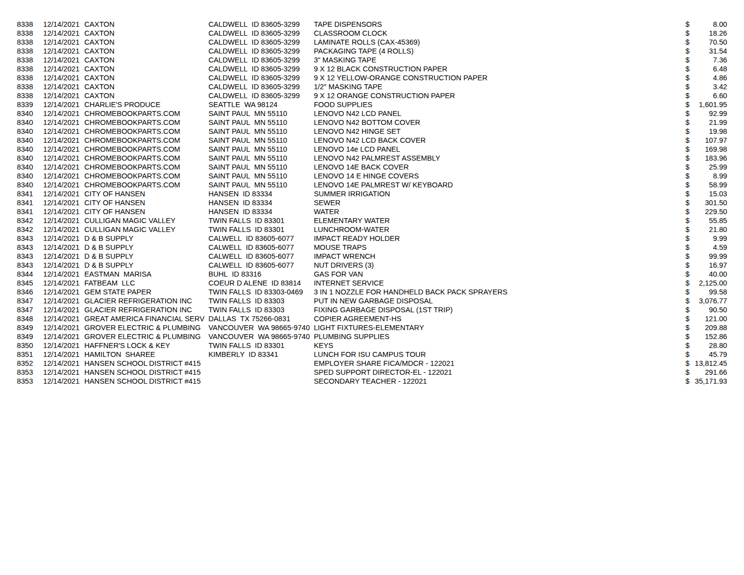| 8338 | 12/14/2021 | CAXTON | CALDWELL ID 83605-3299 | TAPE DISPENSORS | $ | 8.00 |
| 8338 | 12/14/2021 | CAXTON | CALDWELL ID 83605-3299 | CLASSROOM CLOCK | $ | 18.26 |
| 8338 | 12/14/2021 | CAXTON | CALDWELL ID 83605-3299 | LAMINATE ROLLS (CAX-45369) | $ | 70.50 |
| 8338 | 12/14/2021 | CAXTON | CALDWELL ID 83605-3299 | PACKAGING TAPE (4 ROLLS) | $ | 31.54 |
| 8338 | 12/14/2021 | CAXTON | CALDWELL ID 83605-3299 | 3" MASKING TAPE | $ | 7.36 |
| 8338 | 12/14/2021 | CAXTON | CALDWELL ID 83605-3299 | 9 X 12 BLACK CONSTRUCTION PAPER | $ | 6.48 |
| 8338 | 12/14/2021 | CAXTON | CALDWELL ID 83605-3299 | 9 X 12 YELLOW-ORANGE CONSTRUCTION PAPER | $ | 4.86 |
| 8338 | 12/14/2021 | CAXTON | CALDWELL ID 83605-3299 | 1/2" MASKING TAPE | $ | 3.42 |
| 8338 | 12/14/2021 | CAXTON | CALDWELL ID 83605-3299 | 9 X 12 ORANGE CONSTRUCTION PAPER | $ | 6.60 |
| 8339 | 12/14/2021 | CHARLIE'S PRODUCE | SEATTLE WA 98124 | FOOD SUPPLIES | $ | 1,601.95 |
| 8340 | 12/14/2021 | CHROMEBOOKPARTS.COM | SAINT PAUL MN 55110 | LENOVO N42 LCD PANEL | $ | 92.99 |
| 8340 | 12/14/2021 | CHROMEBOOKPARTS.COM | SAINT PAUL MN 55110 | LENOVO N42 BOTTOM COVER | $ | 21.99 |
| 8340 | 12/14/2021 | CHROMEBOOKPARTS.COM | SAINT PAUL MN 55110 | LENOVO N42 HINGE SET | $ | 19.98 |
| 8340 | 12/14/2021 | CHROMEBOOKPARTS.COM | SAINT PAUL MN 55110 | LENOVO N42 LCD BACK COVER | $ | 107.97 |
| 8340 | 12/14/2021 | CHROMEBOOKPARTS.COM | SAINT PAUL MN 55110 | LENOVO 14e LCD PANEL | $ | 169.98 |
| 8340 | 12/14/2021 | CHROMEBOOKPARTS.COM | SAINT PAUL MN 55110 | LENOVO N42 PALMREST ASSEMBLY | $ | 183.96 |
| 8340 | 12/14/2021 | CHROMEBOOKPARTS.COM | SAINT PAUL MN 55110 | LENOVO 14E BACK COVER | $ | 25.99 |
| 8340 | 12/14/2021 | CHROMEBOOKPARTS.COM | SAINT PAUL MN 55110 | LENOVO 14 E HINGE COVERS | $ | 8.99 |
| 8340 | 12/14/2021 | CHROMEBOOKPARTS.COM | SAINT PAUL MN 55110 | LENOVO 14E PALMREST W/ KEYBOARD | $ | 58.99 |
| 8341 | 12/14/2021 | CITY OF HANSEN | HANSEN ID 83334 | SUMMER IRRIGATION | $ | 15.03 |
| 8341 | 12/14/2021 | CITY OF HANSEN | HANSEN ID 83334 | SEWER | $ | 301.50 |
| 8341 | 12/14/2021 | CITY OF HANSEN | HANSEN ID 83334 | WATER | $ | 229.50 |
| 8342 | 12/14/2021 | CULLIGAN MAGIC VALLEY | TWIN FALLS ID 83301 | ELEMENTARY WATER | $ | 55.85 |
| 8342 | 12/14/2021 | CULLIGAN MAGIC VALLEY | TWIN FALLS ID 83301 | LUNCHROOM-WATER | $ | 21.80 |
| 8343 | 12/14/2021 | D & B SUPPLY | CALWELL ID 83605-6077 | IMPACT READY HOLDER | $ | 9.99 |
| 8343 | 12/14/2021 | D & B SUPPLY | CALWELL ID 83605-6077 | MOUSE TRAPS | $ | 4.59 |
| 8343 | 12/14/2021 | D & B SUPPLY | CALWELL ID 83605-6077 | IMPACT WRENCH | $ | 99.99 |
| 8343 | 12/14/2021 | D & B SUPPLY | CALWELL ID 83605-6077 | NUT DRIVERS (3) | $ | 16.97 |
| 8344 | 12/14/2021 | EASTMAN MARISA | BUHL ID 83316 | GAS FOR VAN | $ | 40.00 |
| 8345 | 12/14/2021 | FATBEAM LLC | COEUR D ALENE ID 83814 | INTERNET SERVICE | $ | 2,125.00 |
| 8346 | 12/14/2021 | GEM STATE PAPER | TWIN FALLS ID 83303-0469 | 3 IN 1 NOZZLE FOR HANDHELD BACK PACK SPRAYERS | $ | 99.58 |
| 8347 | 12/14/2021 | GLACIER REFRIGERATION INC | TWIN FALLS ID 83303 | PUT IN NEW GARBAGE DISPOSAL | $ | 3,076.77 |
| 8347 | 12/14/2021 | GLACIER REFRIGERATION INC | TWIN FALLS ID 83303 | FIXING GARBAGE DISPOSAL (1ST TRIP) | $ | 90.50 |
| 8348 | 12/14/2021 | GREAT AMERICA FINANCIAL SERV | DALLAS TX 75266-0831 | COPIER AGREEMENT-HS | $ | 121.00 |
| 8349 | 12/14/2021 | GROVER ELECTRIC & PLUMBING | VANCOUVER WA 98665-9740 | LIGHT FIXTURES-ELEMENTARY | $ | 209.88 |
| 8349 | 12/14/2021 | GROVER ELECTRIC & PLUMBING | VANCOUVER WA 98665-9740 | PLUMBING SUPPLIES | $ | 152.86 |
| 8350 | 12/14/2021 | HAFFNER'S LOCK & KEY | TWIN FALLS ID 83301 | KEYS | $ | 28.80 |
| 8351 | 12/14/2021 | HAMILTON SHAREE | KIMBERLY ID 83341 | LUNCH FOR ISU CAMPUS TOUR | $ | 45.79 |
| 8352 | 12/14/2021 | HANSEN SCHOOL DISTRICT #415 | | EMPLOYER SHARE FICA/MDCR - 122021 | $ | 13,812.45 |
| 8353 | 12/14/2021 | HANSEN SCHOOL DISTRICT #415 | | SPED SUPPORT DIRECTOR-EL - 122021 | $ | 291.66 |
| 8353 | 12/14/2021 | HANSEN SCHOOL DISTRICT #415 | | SECONDARY TEACHER - 122021 | $ | 35,171.93 |